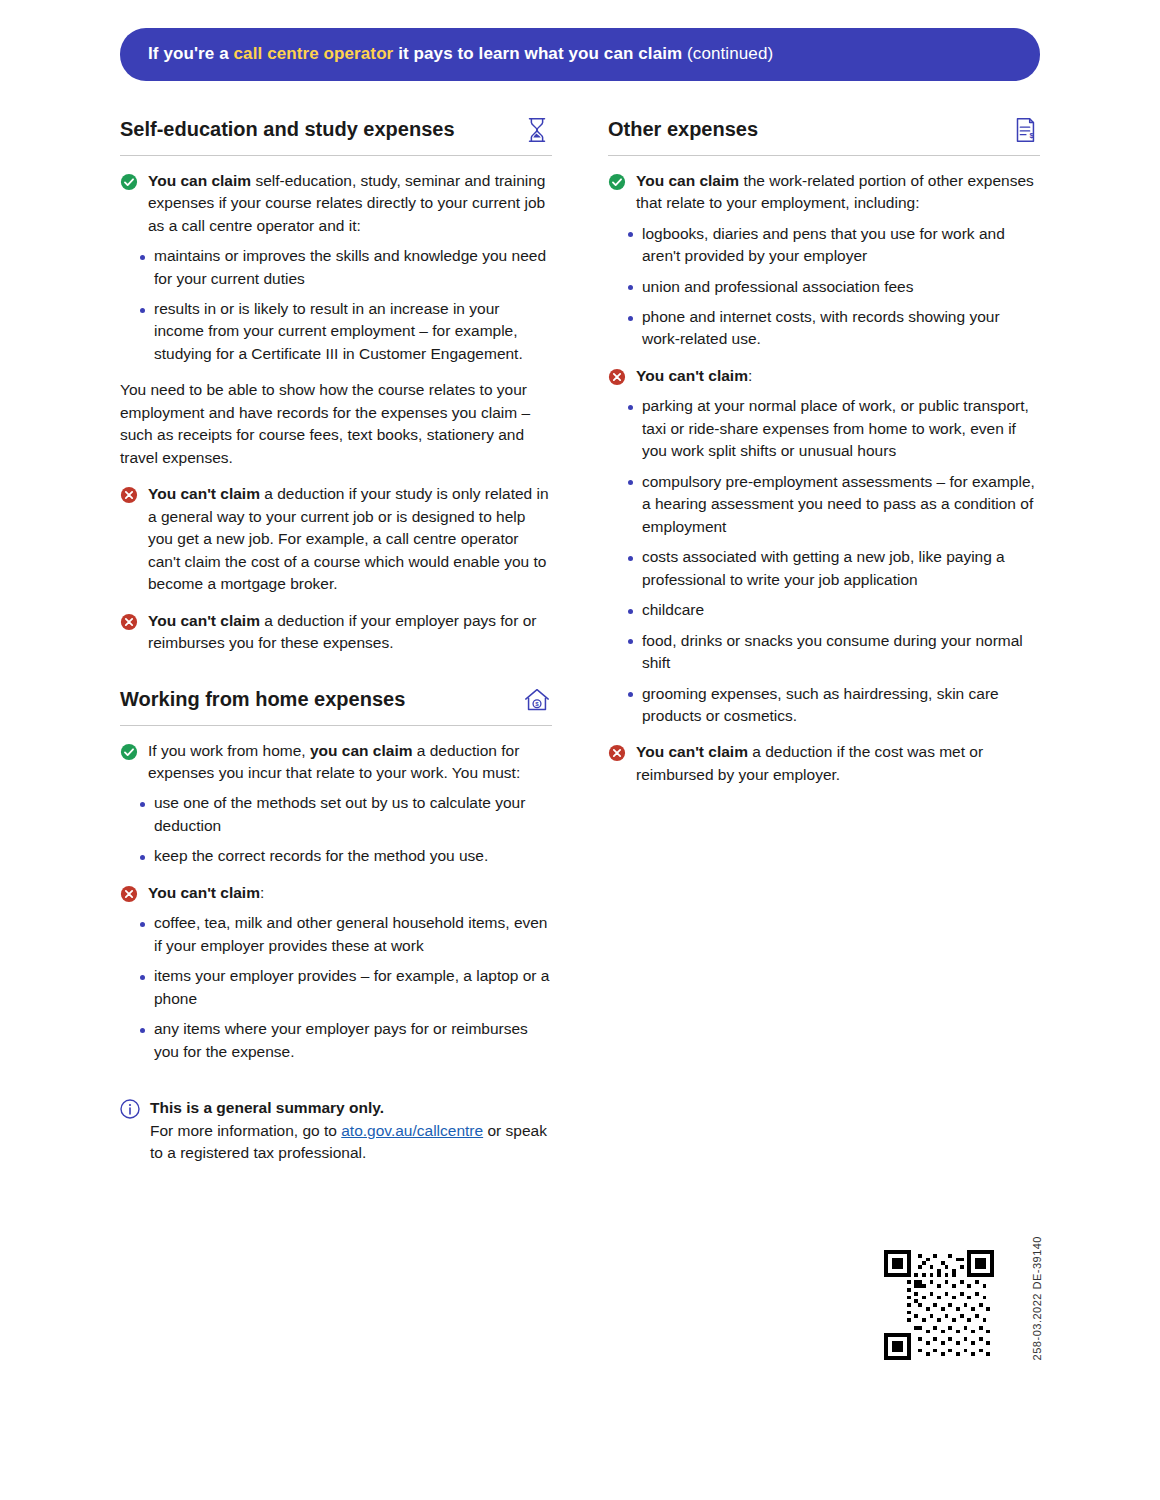If you're a call centre operator it pays to learn what you can claim (continued)
Self-education and study expenses
You can claim self-education, study, seminar and training expenses if your course relates directly to your current job as a call centre operator and it:
maintains or improves the skills and knowledge you need for your current duties
results in or is likely to result in an increase in your income from your current employment – for example, studying for a Certificate III in Customer Engagement.
You need to be able to show how the course relates to your employment and have records for the expenses you claim – such as receipts for course fees, text books, stationery and travel expenses.
You can't claim a deduction if your study is only related in a general way to your current job or is designed to help you get a new job. For example, a call centre operator can't claim the cost of a course which would enable you to become a mortgage broker.
You can't claim a deduction if your employer pays for or reimburses you for these expenses.
Working from home expenses $
If you work from home, you can claim a deduction for expenses you incur that relate to your work. You must:
use one of the methods set out by us to calculate your deduction
keep the correct records for the method you use.
You can't claim:
coffee, tea, milk and other general household items, even if your employer provides these at work
items your employer provides – for example, a laptop or a phone
any items where your employer pays for or reimburses you for the expense.
This is a general summary only.
For more information, go to ato.gov.au/callcentre or speak to a registered tax professional.
Other expenses $
You can claim the work-related portion of other expenses that relate to your employment, including:
logbooks, diaries and pens that you use for work and aren't provided by your employer
union and professional association fees
phone and internet costs, with records showing your work-related use.
You can't claim:
parking at your normal place of work, or public transport, taxi or ride-share expenses from home to work, even if you work split shifts or unusual hours
compulsory pre-employment assessments – for example, a hearing assessment you need to pass as a condition of employment
costs associated with getting a new job, like paying a professional to write your job application
childcare
food, drinks or snacks you consume during your normal shift
grooming expenses, such as hairdressing, skin care products or cosmetics.
You can't claim a deduction if the cost was met or reimbursed by your employer.
258-03.2022 DE-39140